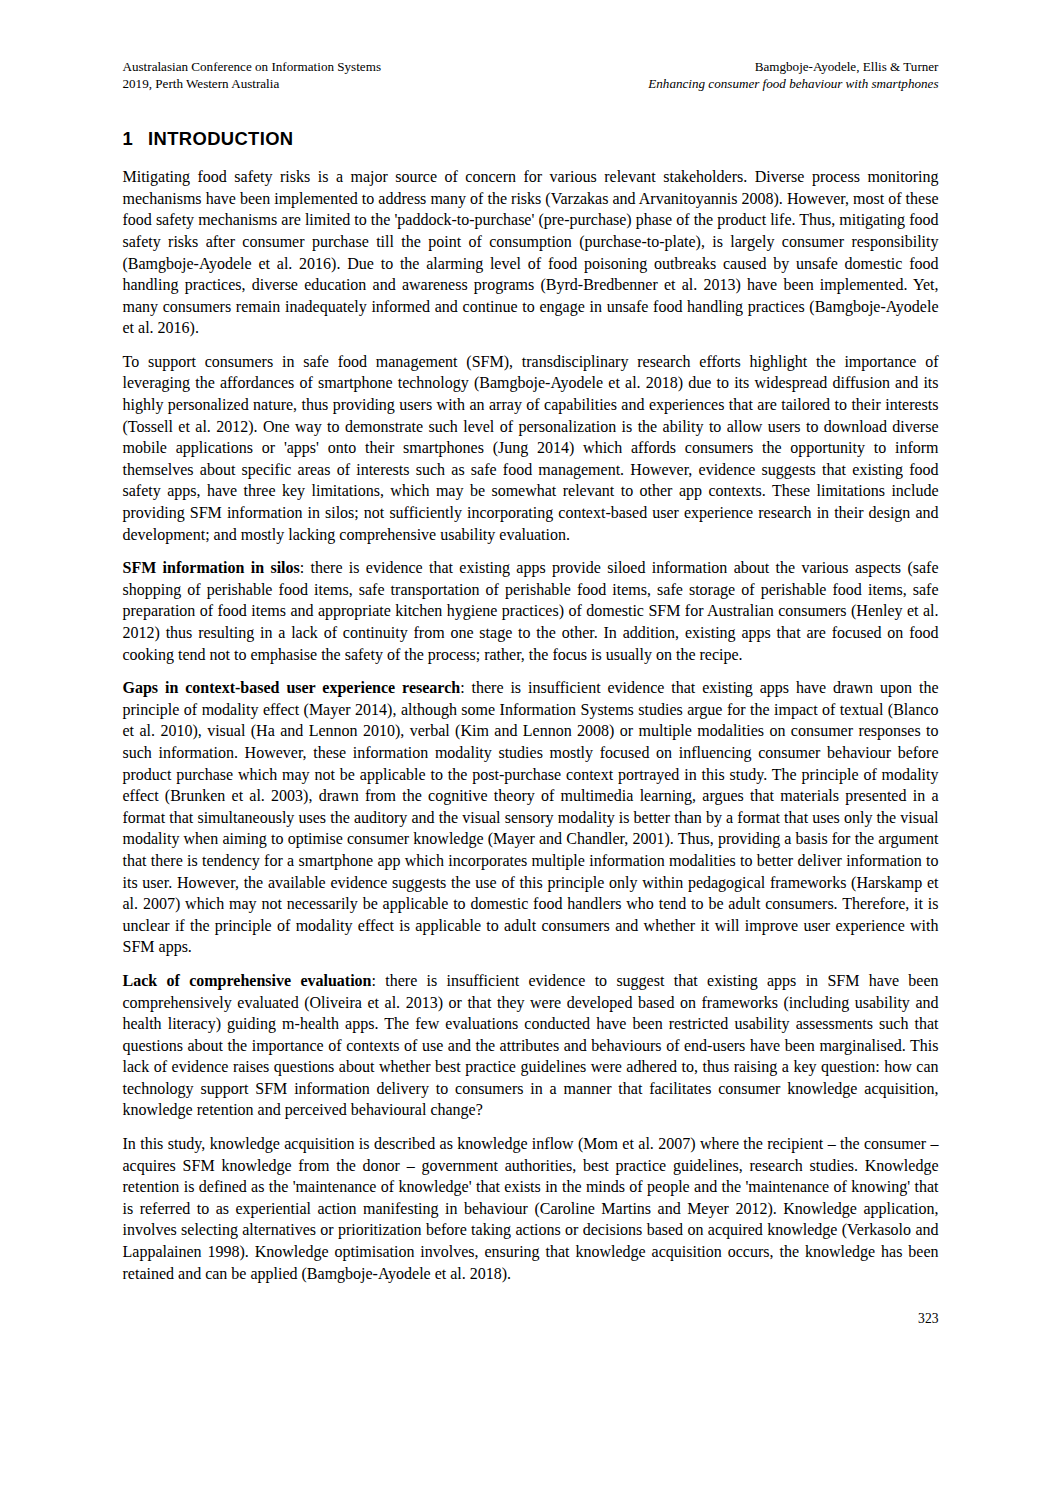Australasian Conference on Information Systems
2019, Perth Western Australia
Bamgboje-Ayodele, Ellis & Turner
Enhancing consumer food behaviour with smartphones
1 INTRODUCTION
Mitigating food safety risks is a major source of concern for various relevant stakeholders. Diverse process monitoring mechanisms have been implemented to address many of the risks (Varzakas and Arvanitoyannis 2008). However, most of these food safety mechanisms are limited to the 'paddock-to-purchase' (pre-purchase) phase of the product life. Thus, mitigating food safety risks after consumer purchase till the point of consumption (purchase-to-plate), is largely consumer responsibility (Bamgboje-Ayodele et al. 2016). Due to the alarming level of food poisoning outbreaks caused by unsafe domestic food handling practices, diverse education and awareness programs (Byrd-Bredbenner et al. 2013) have been implemented. Yet, many consumers remain inadequately informed and continue to engage in unsafe food handling practices (Bamgboje-Ayodele et al. 2016).
To support consumers in safe food management (SFM), transdisciplinary research efforts highlight the importance of leveraging the affordances of smartphone technology (Bamgboje-Ayodele et al. 2018) due to its widespread diffusion and its highly personalized nature, thus providing users with an array of capabilities and experiences that are tailored to their interests (Tossell et al. 2012). One way to demonstrate such level of personalization is the ability to allow users to download diverse mobile applications or 'apps' onto their smartphones (Jung 2014) which affords consumers the opportunity to inform themselves about specific areas of interests such as safe food management. However, evidence suggests that existing food safety apps, have three key limitations, which may be somewhat relevant to other app contexts. These limitations include providing SFM information in silos; not sufficiently incorporating context-based user experience research in their design and development; and mostly lacking comprehensive usability evaluation.
SFM information in silos: there is evidence that existing apps provide siloed information about the various aspects (safe shopping of perishable food items, safe transportation of perishable food items, safe storage of perishable food items, safe preparation of food items and appropriate kitchen hygiene practices) of domestic SFM for Australian consumers (Henley et al. 2012) thus resulting in a lack of continuity from one stage to the other. In addition, existing apps that are focused on food cooking tend not to emphasise the safety of the process; rather, the focus is usually on the recipe.
Gaps in context-based user experience research: there is insufficient evidence that existing apps have drawn upon the principle of modality effect (Mayer 2014), although some Information Systems studies argue for the impact of textual (Blanco et al. 2010), visual (Ha and Lennon 2010), verbal (Kim and Lennon 2008) or multiple modalities on consumer responses to such information. However, these information modality studies mostly focused on influencing consumer behaviour before product purchase which may not be applicable to the post-purchase context portrayed in this study. The principle of modality effect (Brunken et al. 2003), drawn from the cognitive theory of multimedia learning, argues that materials presented in a format that simultaneously uses the auditory and the visual sensory modality is better than by a format that uses only the visual modality when aiming to optimise consumer knowledge (Mayer and Chandler, 2001). Thus, providing a basis for the argument that there is tendency for a smartphone app which incorporates multiple information modalities to better deliver information to its user. However, the available evidence suggests the use of this principle only within pedagogical frameworks (Harskamp et al. 2007) which may not necessarily be applicable to domestic food handlers who tend to be adult consumers. Therefore, it is unclear if the principle of modality effect is applicable to adult consumers and whether it will improve user experience with SFM apps.
Lack of comprehensive evaluation: there is insufficient evidence to suggest that existing apps in SFM have been comprehensively evaluated (Oliveira et al. 2013) or that they were developed based on frameworks (including usability and health literacy) guiding m-health apps. The few evaluations conducted have been restricted usability assessments such that questions about the importance of contexts of use and the attributes and behaviours of end-users have been marginalised. This lack of evidence raises questions about whether best practice guidelines were adhered to, thus raising a key question: how can technology support SFM information delivery to consumers in a manner that facilitates consumer knowledge acquisition, knowledge retention and perceived behavioural change?
In this study, knowledge acquisition is described as knowledge inflow (Mom et al. 2007) where the recipient – the consumer – acquires SFM knowledge from the donor – government authorities, best practice guidelines, research studies. Knowledge retention is defined as the 'maintenance of knowledge' that exists in the minds of people and the 'maintenance of knowing' that is referred to as experiential action manifesting in behaviour (Caroline Martins and Meyer 2012). Knowledge application, involves selecting alternatives or prioritization before taking actions or decisions based on acquired knowledge (Verkasolo and Lappalainen 1998). Knowledge optimisation involves, ensuring that knowledge acquisition occurs, the knowledge has been retained and can be applied (Bamgboje-Ayodele et al. 2018).
323